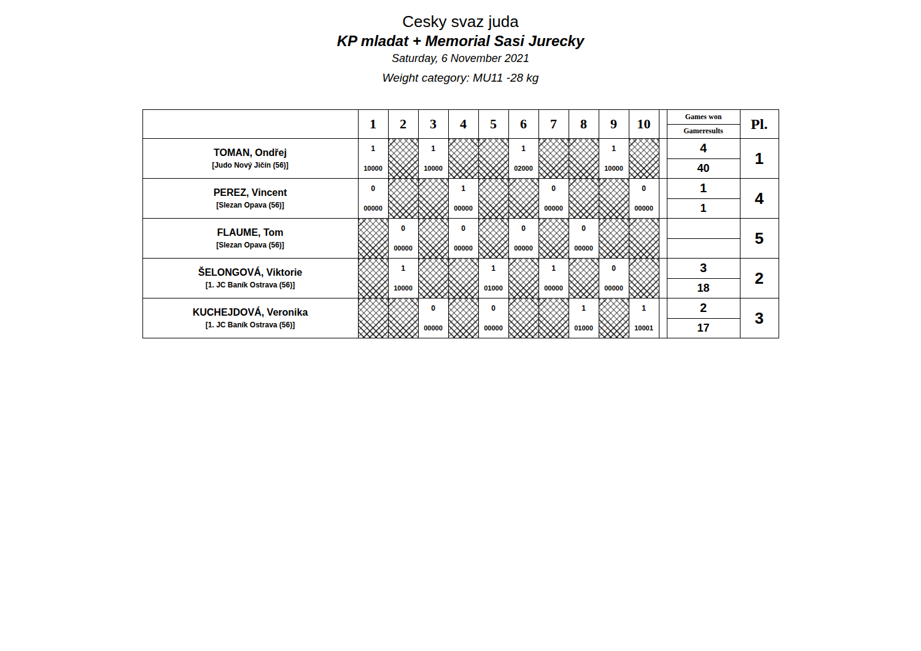Cesky svaz juda
KP mladat + Memorial Sasi Jurecky
Saturday, 6 November 2021
Weight category: MU11 -28 kg
| | 1 | 2 | 3 | 4 | 5 | 6 | 7 | 8 | 9 | 10 | | Games won | Pl. |
| Gameresults |
| TOMAN, Ondřej [Judo Nový Jičín (56)] | 1 | | 1 | | | 1 | | | 1 | | | 4 | 1 |
| 10000 | 10000 | 02000 | 10000 | 40 |
| PEREZ, Vincent [Slezan Opava (56)] | 0 | | | 1 | | | 0 | | | 0 | | 1 | 4 |
| 00000 | 00000 | 00000 | 00000 | 1 |
| FLAUME, Tom [Slezan Opava (56)] | | 0 | | 0 | | 0 | | 0 | | | | | 5 |
| 00000 | 00000 | 00000 | 00000 | |
| ŠELONGOVÁ, Viktorie [1. JC Baník Ostrava (56)] | | 1 | | | 1 | | 1 | | 0 | | | 3 | 2 |
| 10000 | 01000 | 00000 | 00000 | 18 |
| KUCHEJDOVÁ, Veronika [1. JC Baník Ostrava (56)] | | | 0 | | 0 | | | 1 | | 1 | | 2 | 3 |
| 00000 | 00000 | 01000 | 10001 | 17 |